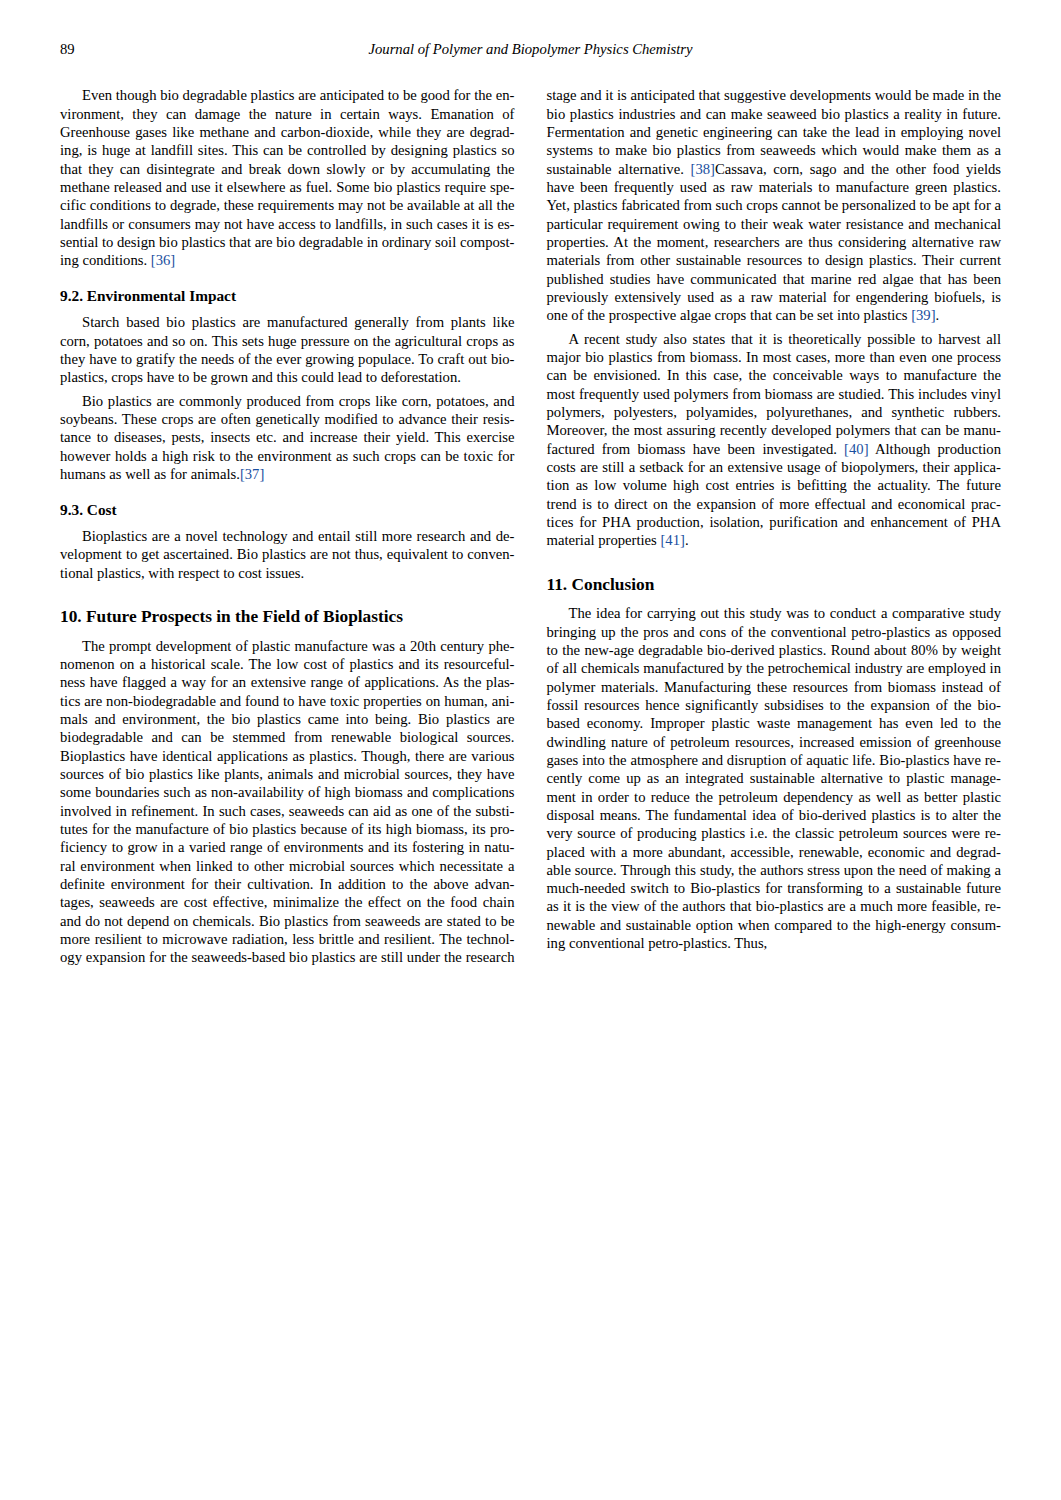89
Journal of Polymer and Biopolymer Physics Chemistry
Even though bio degradable plastics are anticipated to be good for the environment, they can damage the nature in certain ways. Emanation of Greenhouse gases like methane and carbon-dioxide, while they are degrading, is huge at landfill sites. This can be controlled by designing plastics so that they can disintegrate and break down slowly or by accumulating the methane released and use it elsewhere as fuel. Some bio plastics require specific conditions to degrade, these requirements may not be available at all the landfills or consumers may not have access to landfills, in such cases it is essential to design bio plastics that are bio degradable in ordinary soil composting conditions. [36]
9.2. Environmental Impact
Starch based bio plastics are manufactured generally from plants like corn, potatoes and so on. This sets huge pressure on the agricultural crops as they have to gratify the needs of the ever growing populace. To craft out bio-plastics, crops have to be grown and this could lead to deforestation.
Bio plastics are commonly produced from crops like corn, potatoes, and soybeans. These crops are often genetically modified to advance their resistance to diseases, pests, insects etc. and increase their yield. This exercise however holds a high risk to the environment as such crops can be toxic for humans as well as for animals.[37]
9.3. Cost
Bioplastics are a novel technology and entail still more research and development to get ascertained. Bio plastics are not thus, equivalent to conventional plastics, with respect to cost issues.
10. Future Prospects in the Field of Bioplastics
The prompt development of plastic manufacture was a 20th century phenomenon on a historical scale. The low cost of plastics and its resourcefulness have flagged a way for an extensive range of applications. As the plastics are non-biodegradable and found to have toxic properties on human, animals and environment, the bio plastics came into being. Bio plastics are biodegradable and can be stemmed from renewable biological sources. Bioplastics have identical applications as plastics. Though, there are various sources of bio plastics like plants, animals and microbial sources, they have some boundaries such as non-availability of high biomass and complications involved in refinement. In such cases, seaweeds can aid as one of the substitutes for the manufacture of bio plastics because of its high biomass, its proficiency to grow in a varied range of environments and its fostering in natural environment when linked to other microbial sources which necessitate a definite environment for their cultivation. In addition to the above advantages, seaweeds are cost effective, minimalize the effect on the food chain and do not depend on chemicals. Bio plastics from seaweeds are stated to be more resilient to microwave radiation, less brittle and resilient. The technology expansion for the seaweeds-based bio plastics are still under the research stage and it is anticipated that suggestive developments would be made in the bio plastics industries and can make seaweed bio plastics a reality in future. Fermentation and genetic engineering can take the lead in employing novel systems to make bio plastics from seaweeds which would make them as a sustainable alternative. [38] Cassava, corn, sago and the other food yields have been frequently used as raw materials to manufacture green plastics. Yet, plastics fabricated from such crops cannot be personalized to be apt for a particular requirement owing to their weak water resistance and mechanical properties. At the moment, researchers are thus considering alternative raw materials from other sustainable resources to design plastics. Their current published studies have communicated that marine red algae that has been previously extensively used as a raw material for engendering biofuels, is one of the prospective algae crops that can be set into plastics [39].
A recent study also states that it is theoretically possible to harvest all major bio plastics from biomass. In most cases, more than even one process can be envisioned. In this case, the conceivable ways to manufacture the most frequently used polymers from biomass are studied. This includes vinyl polymers, polyesters, polyamides, polyurethanes, and synthetic rubbers. Moreover, the most assuring recently developed polymers that can be manufactured from biomass have been investigated. [40] Although production costs are still a setback for an extensive usage of biopolymers, their application as low volume high cost entries is befitting the actuality. The future trend is to direct on the expansion of more effectual and economical practices for PHA production, isolation, purification and enhancement of PHA material properties [41].
11. Conclusion
The idea for carrying out this study was to conduct a comparative study bringing up the pros and cons of the conventional petro-plastics as opposed to the new-age degradable bio-derived plastics. Round about 80% by weight of all chemicals manufactured by the petrochemical industry are employed in polymer materials. Manufacturing these resources from biomass instead of fossil resources hence significantly subsidises to the expansion of the bio-based economy. Improper plastic waste management has even led to the dwindling nature of petroleum resources, increased emission of greenhouse gases into the atmosphere and disruption of aquatic life. Bio-plastics have recently come up as an integrated sustainable alternative to plastic management in order to reduce the petroleum dependency as well as better plastic disposal means. The fundamental idea of bio-derived plastics is to alter the very source of producing plastics i.e. the classic petroleum sources were replaced with a more abundant, accessible, renewable, economic and degradable source. Through this study, the authors stress upon the need of making a much-needed switch to Bio-plastics for transforming to a sustainable future as it is the view of the authors that bio-plastics are a much more feasible, renewable and sustainable option when compared to the high-energy consuming conventional petro-plastics. Thus,